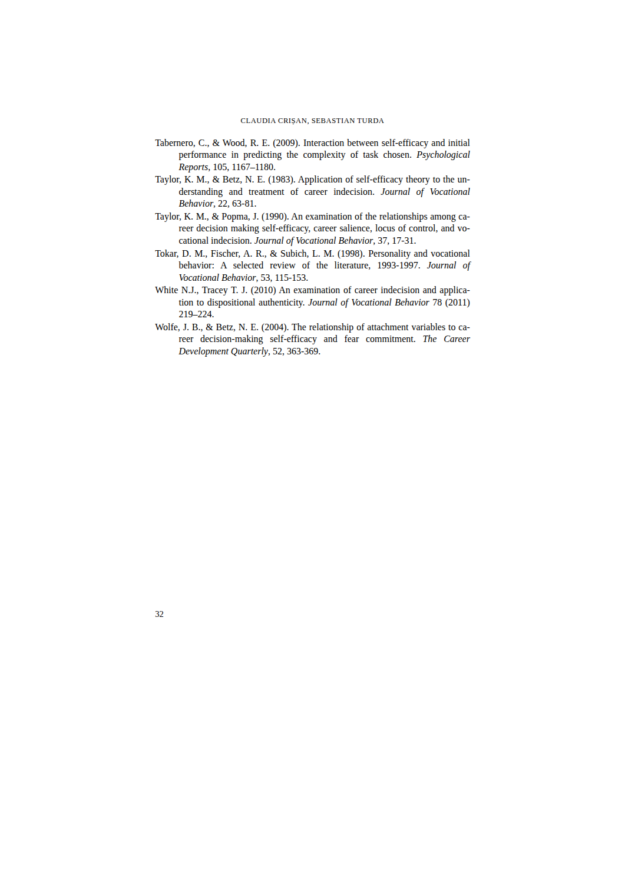CLAUDIA CRIȘAN, SEBASTIAN TURDA
Tabernero, C., & Wood, R. E. (2009). Interaction between self-efficacy and initial performance in predicting the complexity of task chosen. Psychological Reports, 105, 1167–1180.
Taylor, K. M., & Betz, N. E. (1983). Application of self-efficacy theory to the understanding and treatment of career indecision. Journal of Vocational Behavior, 22, 63-81.
Taylor, K. M., & Popma, J. (1990). An examination of the relationships among career decision making self-efficacy, career salience, locus of control, and vocational indecision. Journal of Vocational Behavior, 37, 17-31.
Tokar, D. M., Fischer, A. R., & Subich, L. M. (1998). Personality and vocational behavior: A selected review of the literature, 1993-1997. Journal of Vocational Behavior, 53, 115-153.
White N.J., Tracey T. J. (2010) An examination of career indecision and application to dispositional authenticity. Journal of Vocational Behavior 78 (2011) 219–224.
Wolfe, J. B., & Betz, N. E. (2004). The relationship of attachment variables to career decision-making self-efficacy and fear commitment. The Career Development Quarterly, 52, 363-369.
32